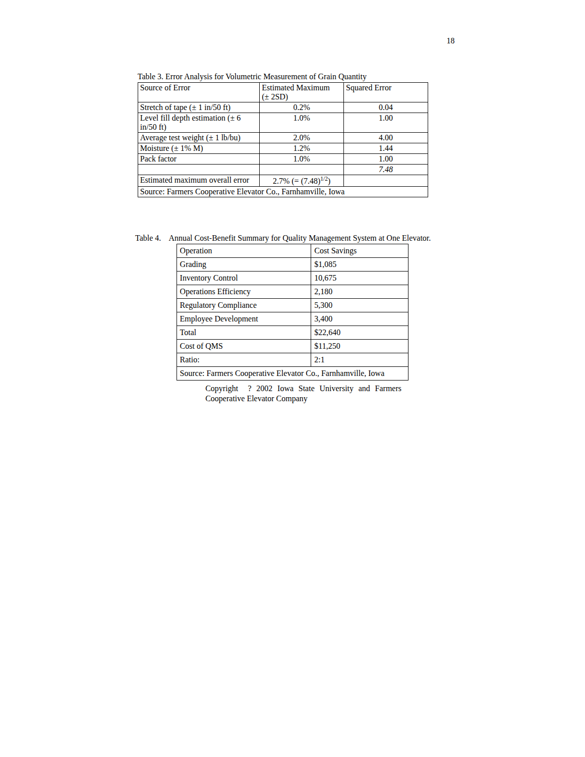18
Table 3. Error Analysis for Volumetric Measurement of Grain Quantity
| Source of Error | Estimated Maximum (± 2SD) | Squared Error |
| Stretch of tape (± 1 in/50 ft) | 0.2% | 0.04 |
| Level fill depth estimation (± 6 in/50 ft) | 1.0% | 1.00 |
| Average test weight (± 1 lb/bu) | 2.0% | 4.00 |
| Moisture (± 1% M) | 1.2% | 1.44 |
| Pack factor | 1.0% | 1.00 |
| | | 7.48 |
| Estimated maximum overall error | 2.7% (= (7.48) 1/2 ) | |
| Source: Farmers Cooperative Elevator Co., Farnhamville, Iowa |
Table 4. Annual Cost-Benefit Summary for Quality Management System at One Elevator.
| Operation | Cost Savings |
| Grading | $1,085 |
| Inventory Control | 10,675 |
| Operations Efficiency | 2,180 |
| Regulatory Compliance | 5,300 |
| Employee Development | 3,400 |
| Total | $22,640 |
| Cost of QMS | $11,250 |
| Ratio: | 2:1 |
| Source: Farmers Cooperative Elevator Co., Farnhamville, Iowa |
Copyright ? 2002 Iowa State University and Farmers Cooperative Elevator Company